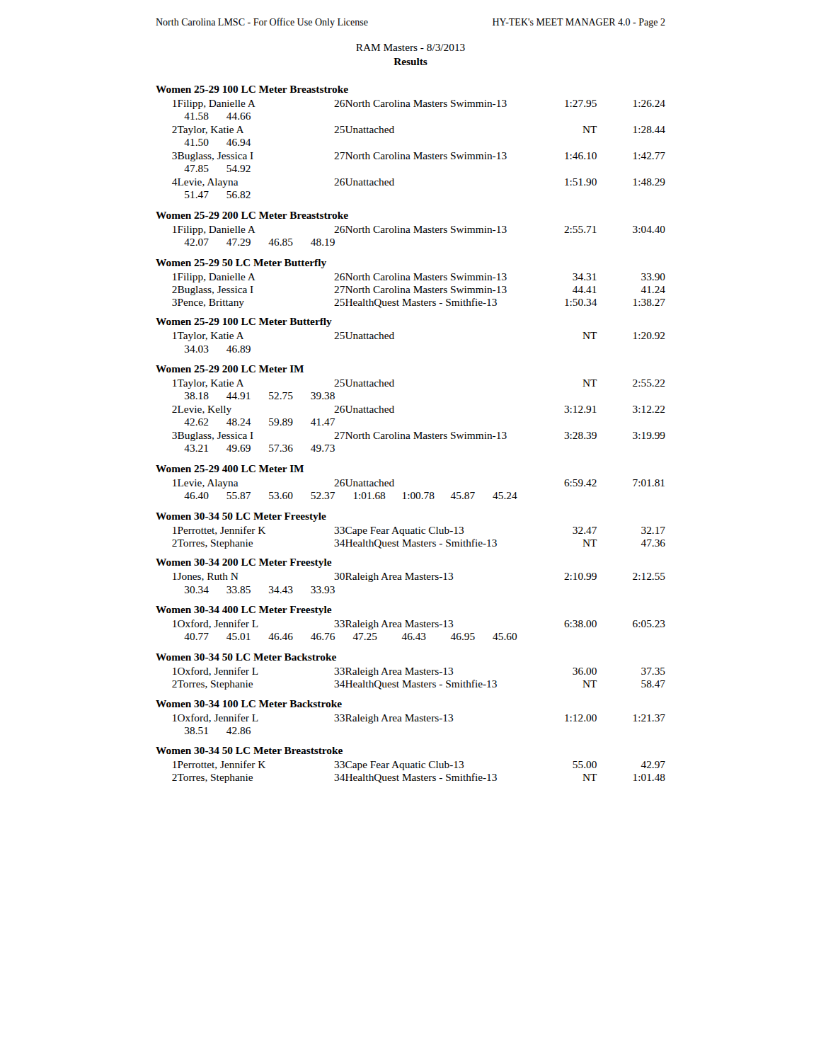North Carolina LMSC - For Office Use Only License
HY-TEK's MEET MANAGER 4.0 - Page 2
RAM Masters - 8/3/2013
Results
Women 25-29 100 LC Meter Breaststroke
| 1 | Filipp, Danielle A | 26 | North Carolina Masters Swimmin-13 | 1:27.95 | 1:26.24 |
| 41.58 44.66 |
| 2 | Taylor, Katie A | 25 | Unattached | NT | 1:28.44 |
| 41.50 46.94 |
| 3 | Buglass, Jessica I | 27 | North Carolina Masters Swimmin-13 | 1:46.10 | 1:42.77 |
| 47.85 54.92 |
| 4 | Levie, Alayna | 26 | Unattached | 1:51.90 | 1:48.29 |
| 51.47 56.82 |
Women 25-29 200 LC Meter Breaststroke
| 1 | Filipp, Danielle A | 26 | North Carolina Masters Swimmin-13 | 2:55.71 | 3:04.40 |
| 42.07 47.29 46.85 48.19 |
Women 25-29 50 LC Meter Butterfly
| 1 | Filipp, Danielle A | 26 | North Carolina Masters Swimmin-13 | 34.31 | 33.90 |
| 2 | Buglass, Jessica I | 27 | North Carolina Masters Swimmin-13 | 44.41 | 41.24 |
| 3 | Pence, Brittany | 25 | HealthQuest Masters - Smithfie-13 | 1:50.34 | 1:38.27 |
Women 25-29 100 LC Meter Butterfly
| 1 | Taylor, Katie A | 25 | Unattached | NT | 1:20.92 |
| 34.03 46.89 |
Women 25-29 200 LC Meter IM
| 1 | Taylor, Katie A | 25 | Unattached | NT | 2:55.22 |
| 38.18 44.91 52.75 39.38 |
| 2 | Levie, Kelly | 26 | Unattached | 3:12.91 | 3:12.22 |
| 42.62 48.24 59.89 41.47 |
| 3 | Buglass, Jessica I | 27 | North Carolina Masters Swimmin-13 | 3:28.39 | 3:19.99 |
| 43.21 49.69 57.36 49.73 |
Women 25-29 400 LC Meter IM
| 1 | Levie, Alayna | 26 | Unattached | 6:59.42 | 7:01.81 |
| 46.40 55.87 53.60 52.37 1:01.68 1:00.78 45.87 45.24 |
Women 30-34 50 LC Meter Freestyle
| 1 | Perrottet, Jennifer K | 33 | Cape Fear Aquatic Club-13 | 32.47 | 32.17 |
| 2 | Torres, Stephanie | 34 | HealthQuest Masters - Smithfie-13 | NT | 47.36 |
Women 30-34 200 LC Meter Freestyle
| 1 | Jones, Ruth N | 30 | Raleigh Area Masters-13 | 2:10.99 | 2:12.55 |
| 30.34 33.85 34.43 33.93 |
Women 30-34 400 LC Meter Freestyle
| 1 | Oxford, Jennifer L | 33 | Raleigh Area Masters-13 | 6:38.00 | 6:05.23 |
| 40.77 45.01 46.46 46.76 47.25 46.43 46.95 45.60 |
Women 30-34 50 LC Meter Backstroke
| 1 | Oxford, Jennifer L | 33 | Raleigh Area Masters-13 | 36.00 | 37.35 |
| 2 | Torres, Stephanie | 34 | HealthQuest Masters - Smithfie-13 | NT | 58.47 |
Women 30-34 100 LC Meter Backstroke
| 1 | Oxford, Jennifer L | 33 | Raleigh Area Masters-13 | 1:12.00 | 1:21.37 |
| 38.51 42.86 |
Women 30-34 50 LC Meter Breaststroke
| 1 | Perrottet, Jennifer K | 33 | Cape Fear Aquatic Club-13 | 55.00 | 42.97 |
| 2 | Torres, Stephanie | 34 | HealthQuest Masters - Smithfie-13 | NT | 1:01.48 |